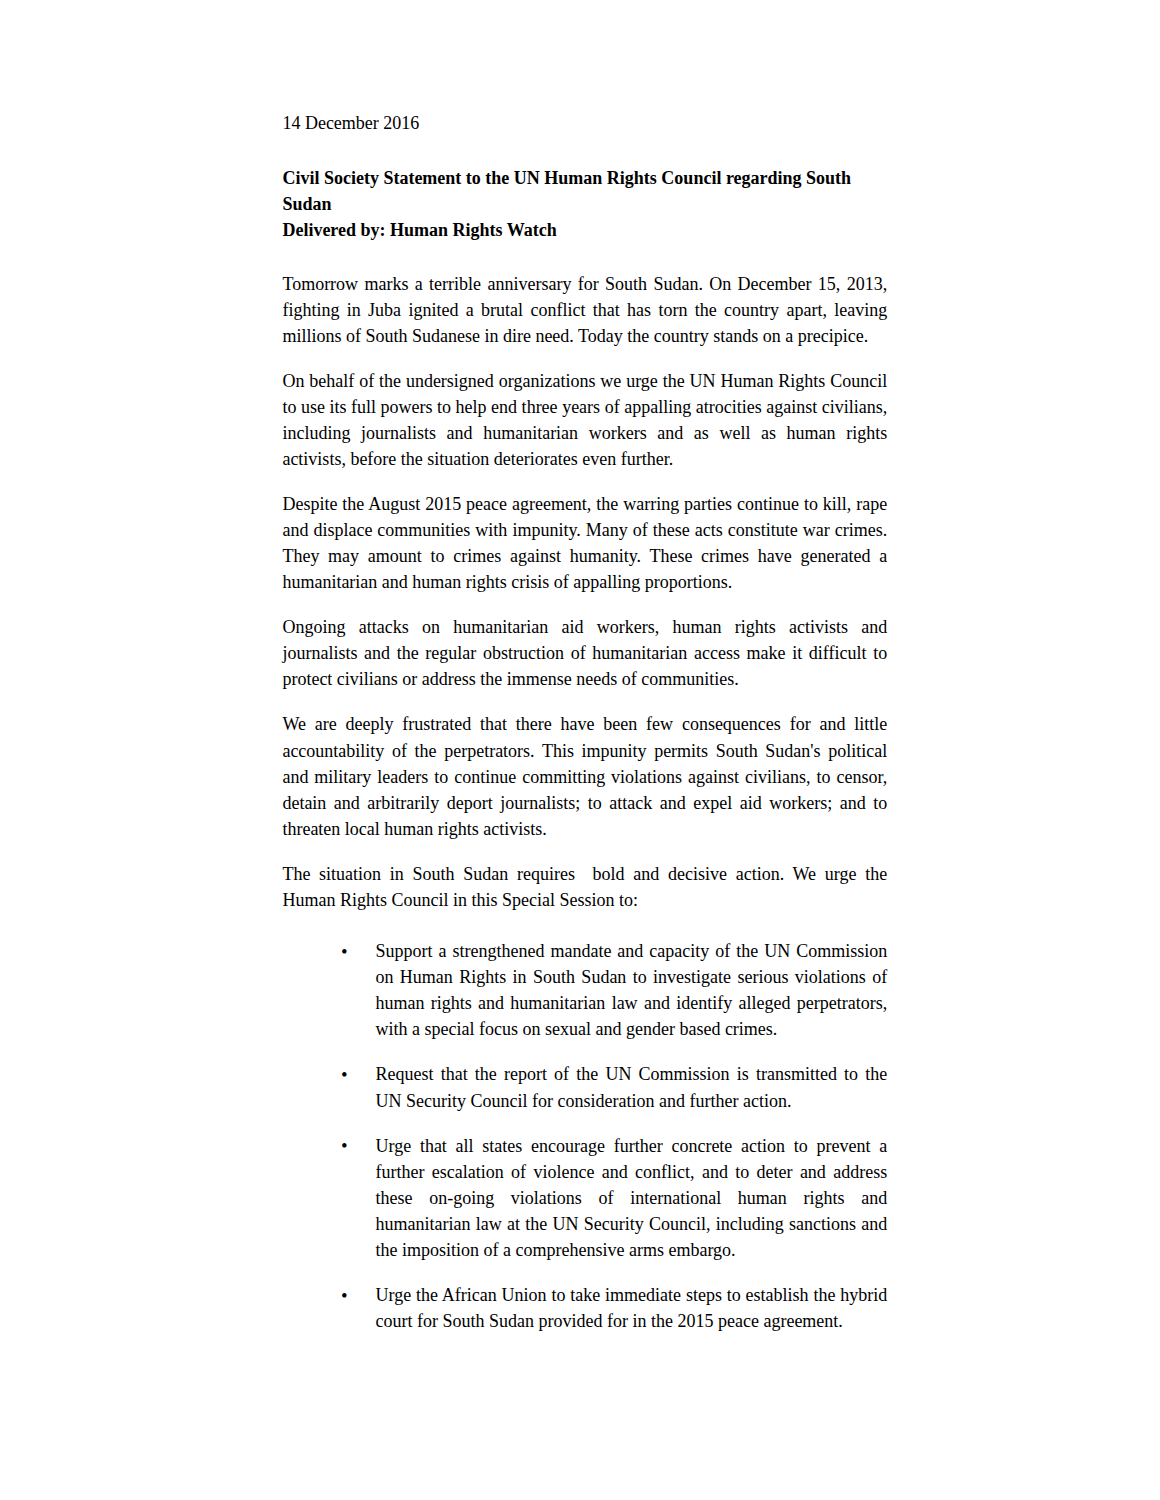14 December 2016
Civil Society Statement to the UN Human Rights Council regarding South Sudan
Delivered by: Human Rights Watch
Tomorrow marks a terrible anniversary for South Sudan. On December 15, 2013, fighting in Juba ignited a brutal conflict that has torn the country apart, leaving millions of South Sudanese in dire need. Today the country stands on a precipice.
On behalf of the undersigned organizations we urge the UN Human Rights Council to use its full powers to help end three years of appalling atrocities against civilians, including journalists and humanitarian workers and as well as human rights activists, before the situation deteriorates even further.
Despite the August 2015 peace agreement, the warring parties continue to kill, rape and displace communities with impunity. Many of these acts constitute war crimes. They may amount to crimes against humanity. These crimes have generated a humanitarian and human rights crisis of appalling proportions.
Ongoing attacks on humanitarian aid workers, human rights activists and journalists and the regular obstruction of humanitarian access make it difficult to protect civilians or address the immense needs of communities.
We are deeply frustrated that there have been few consequences for and little accountability of the perpetrators. This impunity permits South Sudan's political and military leaders to continue committing violations against civilians, to censor, detain and arbitrarily deport journalists; to attack and expel aid workers; and to threaten local human rights activists.
The situation in South Sudan requires bold and decisive action. We urge the Human Rights Council in this Special Session to:
Support a strengthened mandate and capacity of the UN Commission on Human Rights in South Sudan to investigate serious violations of human rights and humanitarian law and identify alleged perpetrators, with a special focus on sexual and gender based crimes.
Request that the report of the UN Commission is transmitted to the UN Security Council for consideration and further action.
Urge that all states encourage further concrete action to prevent a further escalation of violence and conflict, and to deter and address these on-going violations of international human rights and humanitarian law at the UN Security Council, including sanctions and the imposition of a comprehensive arms embargo.
Urge the African Union to take immediate steps to establish the hybrid court for South Sudan provided for in the 2015 peace agreement.